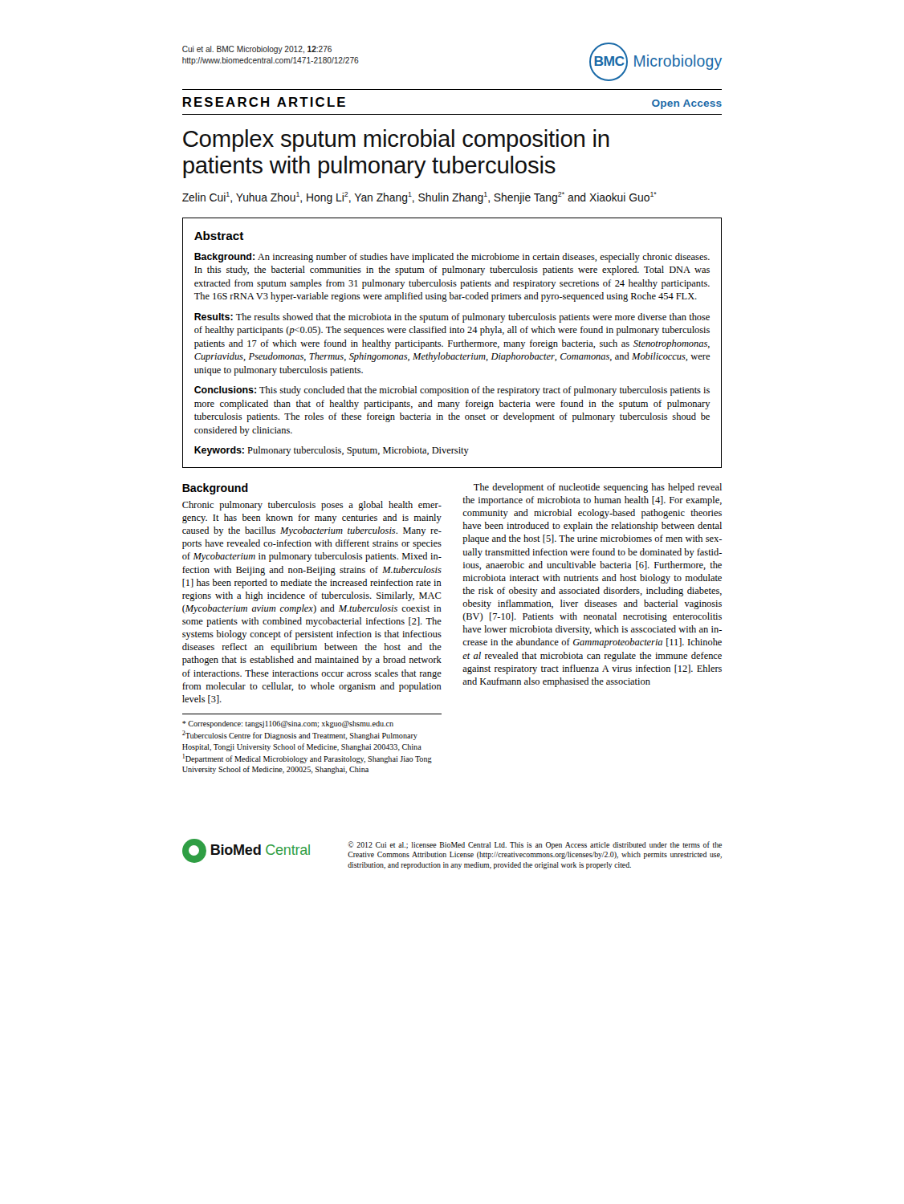Cui et al. BMC Microbiology 2012, 12:276
http://www.biomedcentral.com/1471-2180/12/276
BMC Microbiology
RESEARCH ARTICLE
Open Access
Complex sputum microbial composition in
patients with pulmonary tuberculosis
Zelin Cui1, Yuhua Zhou1, Hong Li2, Yan Zhang1, Shulin Zhang1, Shenjie Tang2* and Xiaokui Guo1*
Abstract
Background: An increasing number of studies have implicated the microbiome in certain diseases, especially chronic diseases. In this study, the bacterial communities in the sputum of pulmonary tuberculosis patients were explored. Total DNA was extracted from sputum samples from 31 pulmonary tuberculosis patients and respiratory secretions of 24 healthy participants. The 16S rRNA V3 hyper-variable regions were amplified using bar-coded primers and pyro-sequenced using Roche 454 FLX.
Results: The results showed that the microbiota in the sputum of pulmonary tuberculosis patients were more diverse than those of healthy participants (p<0.05). The sequences were classified into 24 phyla, all of which were found in pulmonary tuberculosis patients and 17 of which were found in healthy participants. Furthermore, many foreign bacteria, such as Stenotrophomonas, Cupriavidus, Pseudomonas, Thermus, Sphingomonas, Methylobacterium, Diaphorobacter, Comamonas, and Mobilicoccus, were unique to pulmonary tuberculosis patients.
Conclusions: This study concluded that the microbial composition of the respiratory tract of pulmonary tuberculosis patients is more complicated than that of healthy participants, and many foreign bacteria were found in the sputum of pulmonary tuberculosis patients. The roles of these foreign bacteria in the onset or development of pulmonary tuberculosis shoud be considered by clinicians.
Keywords: Pulmonary tuberculosis, Sputum, Microbiota, Diversity
Background
Chronic pulmonary tuberculosis poses a global health emergency. It has been known for many centuries and is mainly caused by the bacillus Mycobacterium tuberculosis. Many reports have revealed co-infection with different strains or species of Mycobacterium in pulmonary tuberculosis patients. Mixed infection with Beijing and non-Beijing strains of M.tuberculosis [1] has been reported to mediate the increased reinfection rate in regions with a high incidence of tuberculosis. Similarly, MAC (Mycobacterium avium complex) and M.tuberculosis coexist in some patients with combined mycobacterial infections [2]. The systems biology concept of persistent infection is that infectious diseases reflect an equilibrium between the host and the pathogen that is established and maintained by a broad network of interactions. These interactions occur across scales that range from molecular to cellular, to whole organism and population levels [3].
The development of nucleotide sequencing has helped reveal the importance of microbiota to human health [4]. For example, community and microbial ecology-based pathogenic theories have been introduced to explain the relationship between dental plaque and the host [5]. The urine microbiomes of men with sexually transmitted infection were found to be dominated by fastidious, anaerobic and uncultivable bacteria [6]. Furthermore, the microbiota interact with nutrients and host biology to modulate the risk of obesity and associated disorders, including diabetes, obesity inflammation, liver diseases and bacterial vaginosis (BV) [7-10]. Patients with neonatal necrotising enterocolitis have lower microbiota diversity, which is asscociated with an increase in the abundance of Gammaproteobacteria [11]. Ichinohe et al revealed that microbiota can regulate the immune defence against respiratory tract influenza A virus infection [12]. Ehlers and Kaufmann also emphasised the association
* Correspondence: tangsj1106@sina.com; xkguo@shsmu.edu.cn
2Tuberculosis Centre for Diagnosis and Treatment, Shanghai Pulmonary Hospital, Tongji University School of Medicine, Shanghai 200433, China
1Department of Medical Microbiology and Parasitology, Shanghai Jiao Tong University School of Medicine, 200025, Shanghai, China
BioMed Central
© 2012 Cui et al.; licensee BioMed Central Ltd. This is an Open Access article distributed under the terms of the Creative Commons Attribution License (http://creativecommons.org/licenses/by/2.0), which permits unrestricted use, distribution, and reproduction in any medium, provided the original work is properly cited.